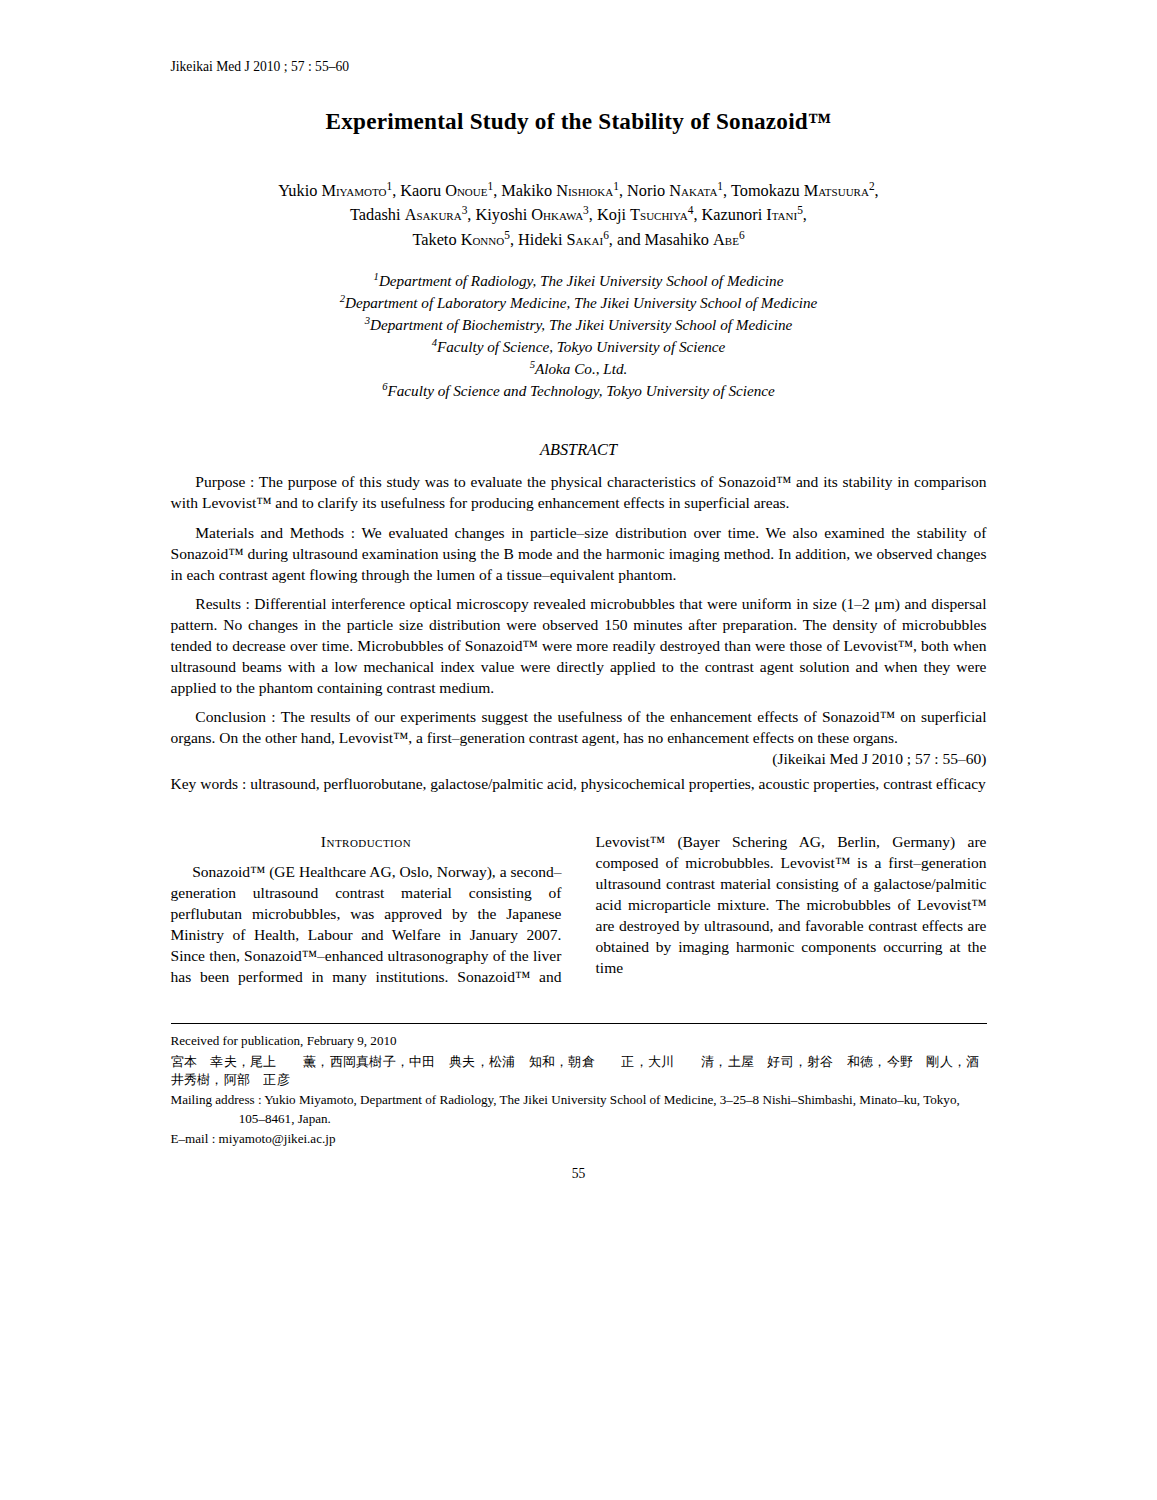Jikeikai Med J 2010 ; 57 : 55–60
Experimental Study of the Stability of Sonazoid™
Yukio Miyamoto1, Kaoru Onoue1, Makiko Nishioka1, Norio Nakata1, Tomokazu Matsuura2,
Tadashi Asakura3, Kiyoshi Ohkawa3, Koji Tsuchiya4, Kazunori Itani5,
Taketo Konno5, Hideki Sakai6, and Masahiko Abe6
1Department of Radiology, The Jikei University School of Medicine
2Department of Laboratory Medicine, The Jikei University School of Medicine
3Department of Biochemistry, The Jikei University School of Medicine
4Faculty of Science, Tokyo University of Science
5Aloka Co., Ltd.
6Faculty of Science and Technology, Tokyo University of Science
ABSTRACT
Purpose : The purpose of this study was to evaluate the physical characteristics of Sonazoid™ and its stability in comparison with Levovist™ and to clarify its usefulness for producing enhancement effects in superficial areas.
Materials and Methods : We evaluated changes in particle–size distribution over time. We also examined the stability of Sonazoid™ during ultrasound examination using the B mode and the harmonic imaging method. In addition, we observed changes in each contrast agent flowing through the lumen of a tissue–equivalent phantom.
Results : Differential interference optical microscopy revealed microbubbles that were uniform in size (1–2 μm) and dispersal pattern. No changes in the particle size distribution were observed 150 minutes after preparation. The density of microbubbles tended to decrease over time. Microbubbles of Sonazoid™ were more readily destroyed than were those of Levovist™, both when ultrasound beams with a low mechanical index value were directly applied to the contrast agent solution and when they were applied to the phantom containing contrast medium.
Conclusion : The results of our experiments suggest the usefulness of the enhancement effects of Sonazoid™ on superficial organs. On the other hand, Levovist™, a first–generation contrast agent, has no enhancement effects on these organs. (Jikeikai Med J 2010 ; 57 : 55–60)
Key words : ultrasound, perfluorobutane, galactose/palmitic acid, physicochemical properties, acoustic properties, contrast efficacy
Introduction
Sonazoid™ (GE Healthcare AG, Oslo, Norway), a second–generation ultrasound contrast material consisting of perflubutan microbubbles, was approved by the Japanese Ministry of Health, Labour and Welfare in January 2007. Since then, Sonazoid™–enhanced ultrasonography of the liver has been performed in many institutions. Sonazoid™ and Levovist™ (Bayer Schering AG, Berlin, Germany) are composed of microbubbles. Levovist™ is a first–generation ultrasound contrast material consisting of a galactose/palmitic acid microparticle mixture. The microbubbles of Levovist™ are destroyed by ultrasound, and favorable contrast effects are obtained by imaging harmonic components occurring at the time
Received for publication, February 9, 2010
宮本　幸夫，尾上　　薫，西岡真樹子，中田　典夫，松浦　知和，朝倉　　正，大川　　清，土屋　好司，射谷　和徳，今野　剛人，酒井秀樹，阿部　正彦
Mailing address : Yukio Miyamoto, Department of Radiology, The Jikei University School of Medicine, 3–25–8 Nishi–Shimbashi, Minato–ku, Tokyo, 105–8461, Japan.
E–mail : miyamoto@jikei.ac.jp
55